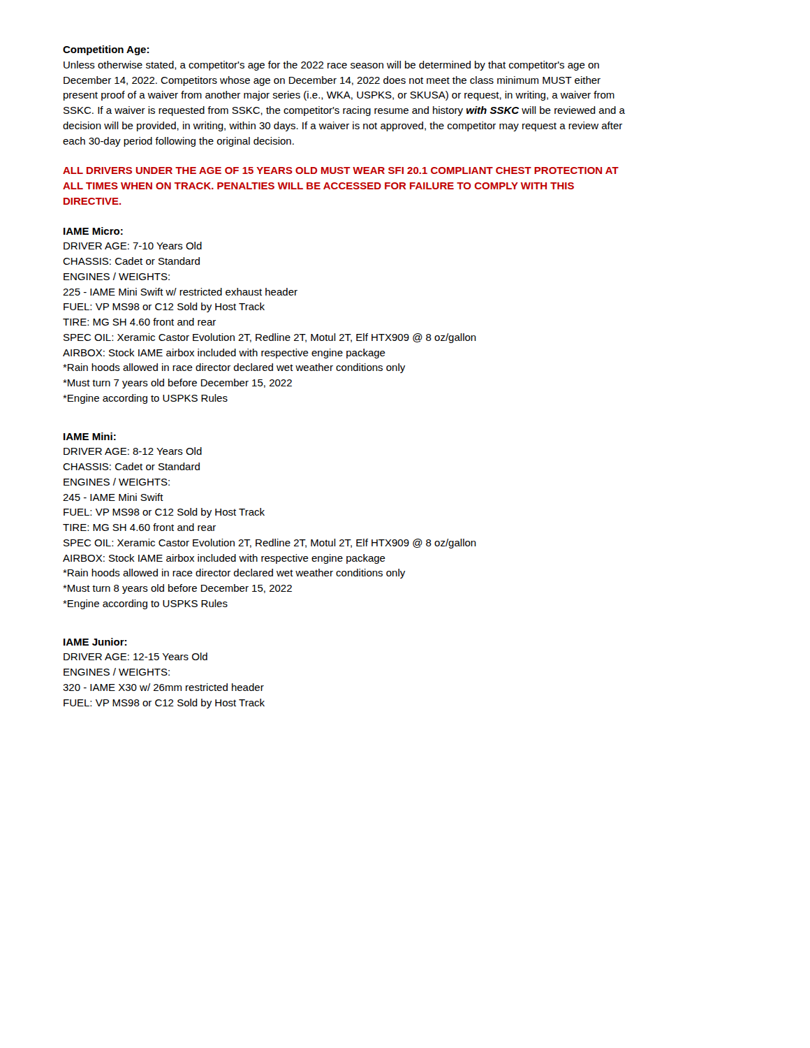Competition Age:
Unless otherwise stated, a competitor's age for the 2022 race season will be determined by that competitor's age on December 14, 2022. Competitors whose age on December 14, 2022 does not meet the class minimum MUST either present proof of a waiver from another major series (i.e., WKA, USPKS, or SKUSA) or request, in writing, a waiver from SSKC. If a waiver is requested from SSKC, the competitor's racing resume and history with SSKC will be reviewed and a decision will be provided, in writing, within 30 days. If a waiver is not approved, the competitor may request a review after each 30-day period following the original decision.
ALL DRIVERS UNDER THE AGE OF 15 YEARS OLD MUST WEAR SFI 20.1 COMPLIANT CHEST PROTECTION AT ALL TIMES WHEN ON TRACK. PENALTIES WILL BE ACCESSED FOR FAILURE TO COMPLY WITH THIS DIRECTIVE.
IAME Micro:
DRIVER AGE: 7-10 Years Old
CHASSIS: Cadet or Standard
ENGINES / WEIGHTS:
225 - IAME Mini Swift w/ restricted exhaust header
FUEL: VP MS98 or C12 Sold by Host Track
TIRE: MG SH 4.60 front and rear
SPEC OIL: Xeramic Castor Evolution 2T, Redline 2T, Motul 2T, Elf HTX909 @ 8 oz/gallon
AIRBOX: Stock IAME airbox included with respective engine package
*Rain hoods allowed in race director declared wet weather conditions only
*Must turn 7 years old before December 15, 2022
*Engine according to USPKS Rules
IAME Mini:
DRIVER AGE: 8-12 Years Old
CHASSIS: Cadet or Standard
ENGINES / WEIGHTS:
245 - IAME Mini Swift
FUEL: VP MS98 or C12 Sold by Host Track
TIRE: MG SH 4.60 front and rear
SPEC OIL: Xeramic Castor Evolution 2T, Redline 2T, Motul 2T, Elf HTX909 @ 8 oz/gallon
AIRBOX: Stock IAME airbox included with respective engine package
*Rain hoods allowed in race director declared wet weather conditions only
*Must turn 8 years old before December 15, 2022
*Engine according to USPKS Rules
IAME Junior:
DRIVER AGE: 12-15 Years Old
ENGINES / WEIGHTS:
320 - IAME X30 w/ 26mm restricted header
FUEL: VP MS98 or C12 Sold by Host Track